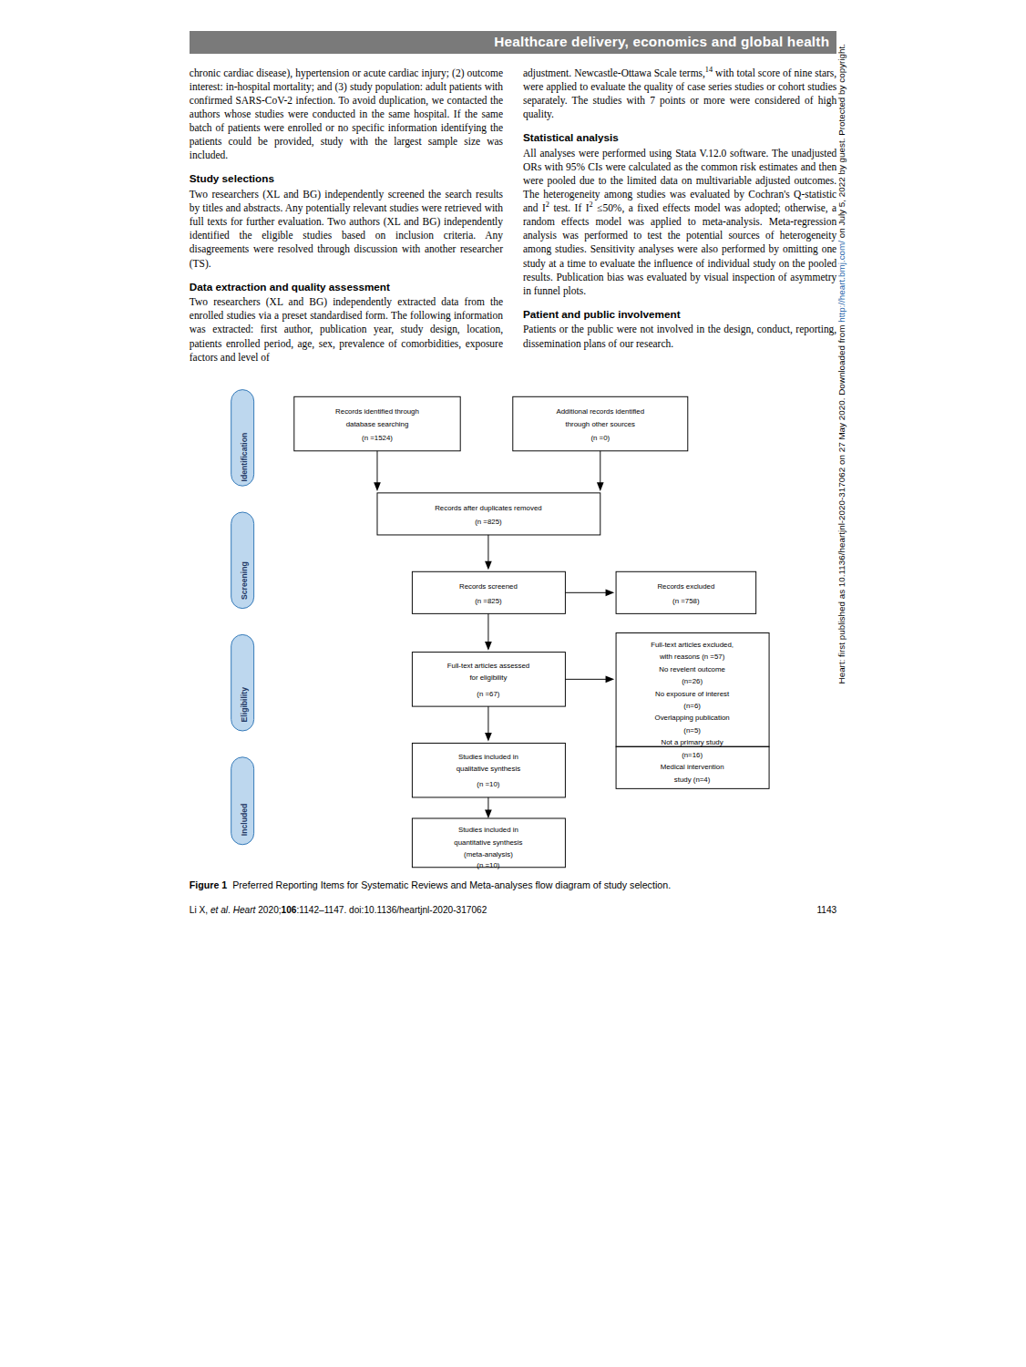Healthcare delivery, economics and global health
chronic cardiac disease), hypertension or acute cardiac injury; (2) outcome interest: in-hospital mortality; and (3) study population: adult patients with confirmed SARS-CoV-2 infection. To avoid duplication, we contacted the authors whose studies were conducted in the same hospital. If the same batch of patients were enrolled or no specific information identifying the patients could be provided, study with the largest sample size was included.
Study selections
Two researchers (XL and BG) independently screened the search results by titles and abstracts. Any potentially relevant studies were retrieved with full texts for further evaluation. Two authors (XL and BG) independently identified the eligible studies based on inclusion criteria. Any disagreements were resolved through discussion with another researcher (TS).
Data extraction and quality assessment
Two researchers (XL and BG) independently extracted data from the enrolled studies via a preset standardised form. The following information was extracted: first author, publication year, study design, location, patients enrolled period, age, sex, prevalence of comorbidities, exposure factors and level of
adjustment. Newcastle-Ottawa Scale terms,14 with total score of nine stars, were applied to evaluate the quality of case series studies or cohort studies separately. The studies with 7 points or more were considered of high quality.
Statistical analysis
All analyses were performed using Stata V.12.0 software. The unadjusted ORs with 95% CIs were calculated as the common risk estimates and then were pooled due to the limited data on multivariable adjusted outcomes. The heterogeneity among studies was evaluated by Cochran's Q-statistic and I2 test. If I2 ≤50%, a fixed effects model was adopted; otherwise, a random effects model was applied to meta-analysis. Meta-regression analysis was performed to test the potential sources of heterogeneity among studies. Sensitivity analyses were also performed by omitting one study at a time to evaluate the influence of individual study on the pooled results. Publication bias was evaluated by visual inspection of asymmetry in funnel plots.
Patient and public involvement
Patients or the public were not involved in the design, conduct, reporting, dissemination plans of our research.
Identification Screening Eligibility Included Records identified through database searching (n =1524) Additional records identified through other sources (n =0) Records after duplicates removed (n =825) Records screened (n =825) Records excluded (n =758) Full-text articles assessed for eligibility (n =67) Full-text articles excluded, with reasons (n =57) No revelent outcome (n=26) No exposure of interest (n=6) Overlapping publication (n=5) Not a primary study (n=16) Medical intervention study (n=4) Studies included in qualitative synthesis (n =10) Studies included in quantitative synthesis (meta-analysis) (n =10)
Figure 1 Preferred Reporting Items for Systematic Reviews and Meta-analyses flow diagram of study selection.
Li X, et al. Heart 2020;106:1142–1147. doi:10.1136/heartjnl-2020-317062
1143
Heart: first published as 10.1136/heartjnl-2020-317062 on 27 May 2020. Downloaded from http://heart.bmj.com/ on July 5, 2022 by guest. Protected by copyright.